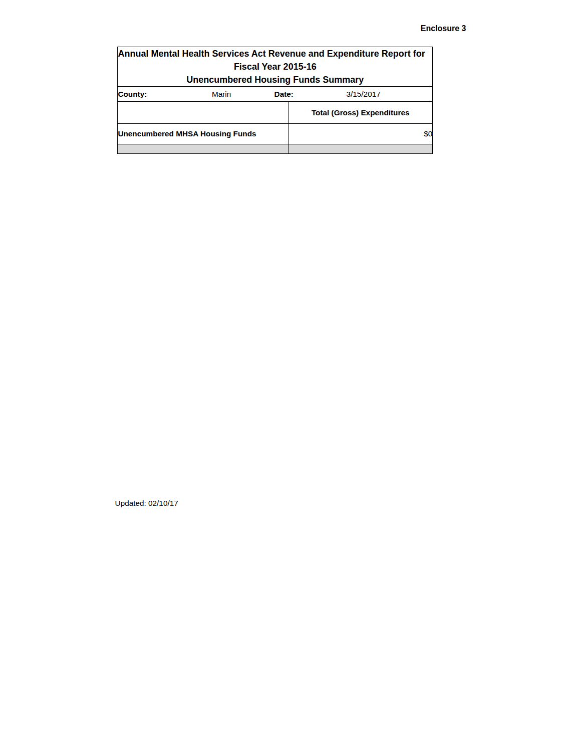Enclosure 3
| Annual Mental Health Services Act Revenue and Expenditure Report for Fiscal Year 2015-16 Unencumbered Housing Funds Summary |
| County: Marin Date: 3/15/2017 |
| | Total (Gross) Expenditures |
| Unencumbered MHSA Housing Funds | $0 |
Updated: 02/10/17